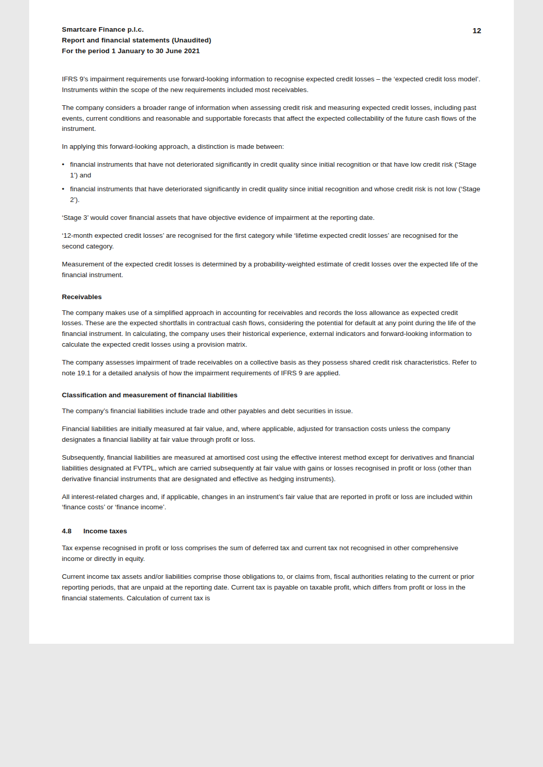Smartcare Finance p.l.c.
Report and financial statements (Unaudited)
For the period 1 January to 30 June 2021
12
IFRS 9’s impairment requirements use forward-looking information to recognise expected credit losses – the ‘expected credit loss model’. Instruments within the scope of the new requirements included most receivables.
The company considers a broader range of information when assessing credit risk and measuring expected credit losses, including past events, current conditions and reasonable and supportable forecasts that affect the expected collectability of the future cash flows of the instrument.
In applying this forward-looking approach, a distinction is made between:
financial instruments that have not deteriorated significantly in credit quality since initial recognition or that have low credit risk (‘Stage 1’) and
financial instruments that have deteriorated significantly in credit quality since initial recognition and whose credit risk is not low (‘Stage 2’).
‘Stage 3’ would cover financial assets that have objective evidence of impairment at the reporting date.
‘12-month expected credit losses’ are recognised for the first category while ‘lifetime expected credit losses’ are recognised for the second category.
Measurement of the expected credit losses is determined by a probability-weighted estimate of credit losses over the expected life of the financial instrument.
Receivables
The company makes use of a simplified approach in accounting for receivables and records the loss allowance as expected credit losses. These are the expected shortfalls in contractual cash flows, considering the potential for default at any point during the life of the financial instrument. In calculating, the company uses their historical experience, external indicators and forward-looking information to calculate the expected credit losses using a provision matrix.
The company assesses impairment of trade receivables on a collective basis as they possess shared credit risk characteristics. Refer to note 19.1 for a detailed analysis of how the impairment requirements of IFRS 9 are applied.
Classification and measurement of financial liabilities
The company’s financial liabilities include trade and other payables and debt securities in issue.
Financial liabilities are initially measured at fair value, and, where applicable, adjusted for transaction costs unless the company designates a financial liability at fair value through profit or loss.
Subsequently, financial liabilities are measured at amortised cost using the effective interest method except for derivatives and financial liabilities designated at FVTPL, which are carried subsequently at fair value with gains or losses recognised in profit or loss (other than derivative financial instruments that are designated and effective as hedging instruments).
All interest-related charges and, if applicable, changes in an instrument’s fair value that are reported in profit or loss are included within ‘finance costs’ or ‘finance income’.
4.8 Income taxes
Tax expense recognised in profit or loss comprises the sum of deferred tax and current tax not recognised in other comprehensive income or directly in equity.
Current income tax assets and/or liabilities comprise those obligations to, or claims from, fiscal authorities relating to the current or prior reporting periods, that are unpaid at the reporting date. Current tax is payable on taxable profit, which differs from profit or loss in the financial statements. Calculation of current tax is